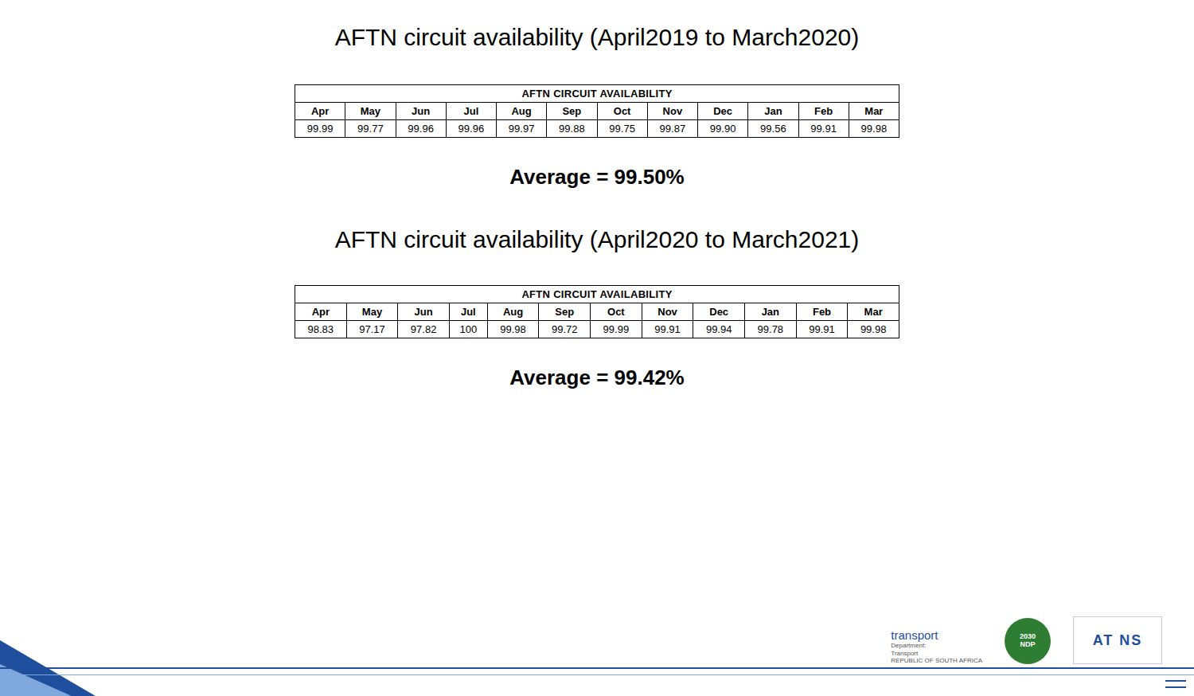AFTN circuit availability (April2019 to March2020)
| AFTN CIRCUIT AVAILABILITY |
| --- |
| Apr | May | Jun | Jul | Aug | Sep | Oct | Nov | Dec | Jan | Feb | Mar |
| 99.99 | 99.77 | 99.96 | 99.96 | 99.97 | 99.88 | 99.75 | 99.87 | 99.90 | 99.56 | 99.91 | 99.98 |
Average = 99.50%
AFTN circuit availability (April2020 to March2021)
| AFTN CIRCUIT AVAILABILITY |
| --- |
| Apr | May | Jun | Jul | Aug | Sep | Oct | Nov | Dec | Jan | Feb | Mar |
| 98.83 | 97.17 | 97.82 | 100 | 99.98 | 99.72 | 99.99 | 99.91 | 99.94 | 99.78 | 99.91 | 99.98 |
Average = 99.42%
transport
Department:
Transport
REPUBLIC OF SOUTH AFRICA
2030
NDP
AT NS